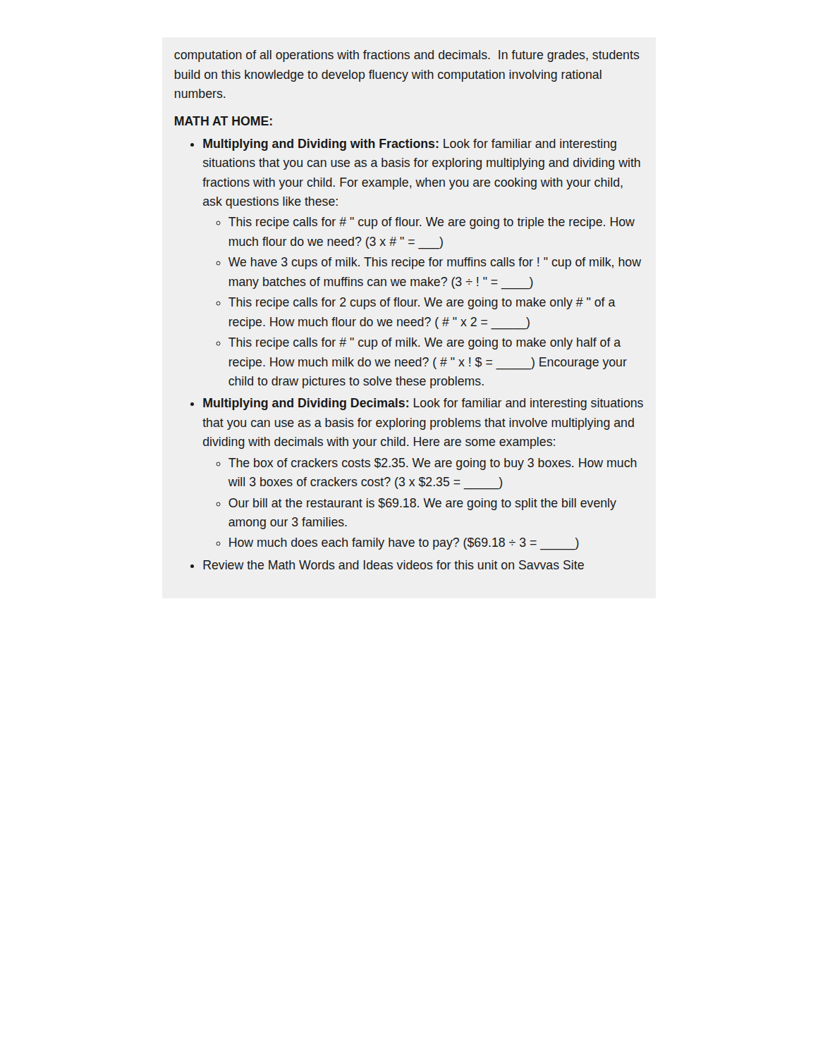computation of all operations with fractions and decimals. In future grades, students build on this knowledge to develop fluency with computation involving rational numbers.
MATH AT HOME:
Multiplying and Dividing with Fractions: Look for familiar and interesting situations that you can use as a basis for exploring multiplying and dividing with fractions with your child. For example, when you are cooking with your child, ask questions like these:
This recipe calls for # " cup of flour. We are going to triple the recipe. How much flour do we need? (3 x # " = ___)
We have 3 cups of milk. This recipe for muffins calls for ! " cup of milk, how many batches of muffins can we make? (3 ÷ ! " = ____)
This recipe calls for 2 cups of flour. We are going to make only # " of a recipe. How much flour do we need? ( # " x 2 = _____)
This recipe calls for # " cup of milk. We are going to make only half of a recipe. How much milk do we need? ( # " x ! $ = _____) Encourage your child to draw pictures to solve these problems.
Multiplying and Dividing Decimals: Look for familiar and interesting situations that you can use as a basis for exploring problems that involve multiplying and dividing with decimals with your child. Here are some examples:
The box of crackers costs $2.35. We are going to buy 3 boxes. How much will 3 boxes of crackers cost? (3 x $2.35 = _____)
Our bill at the restaurant is $69.18. We are going to split the bill evenly among our 3 families.
How much does each family have to pay? ($69.18 ÷ 3 = _____)
Review the Math Words and Ideas videos for this unit on Savvas Site